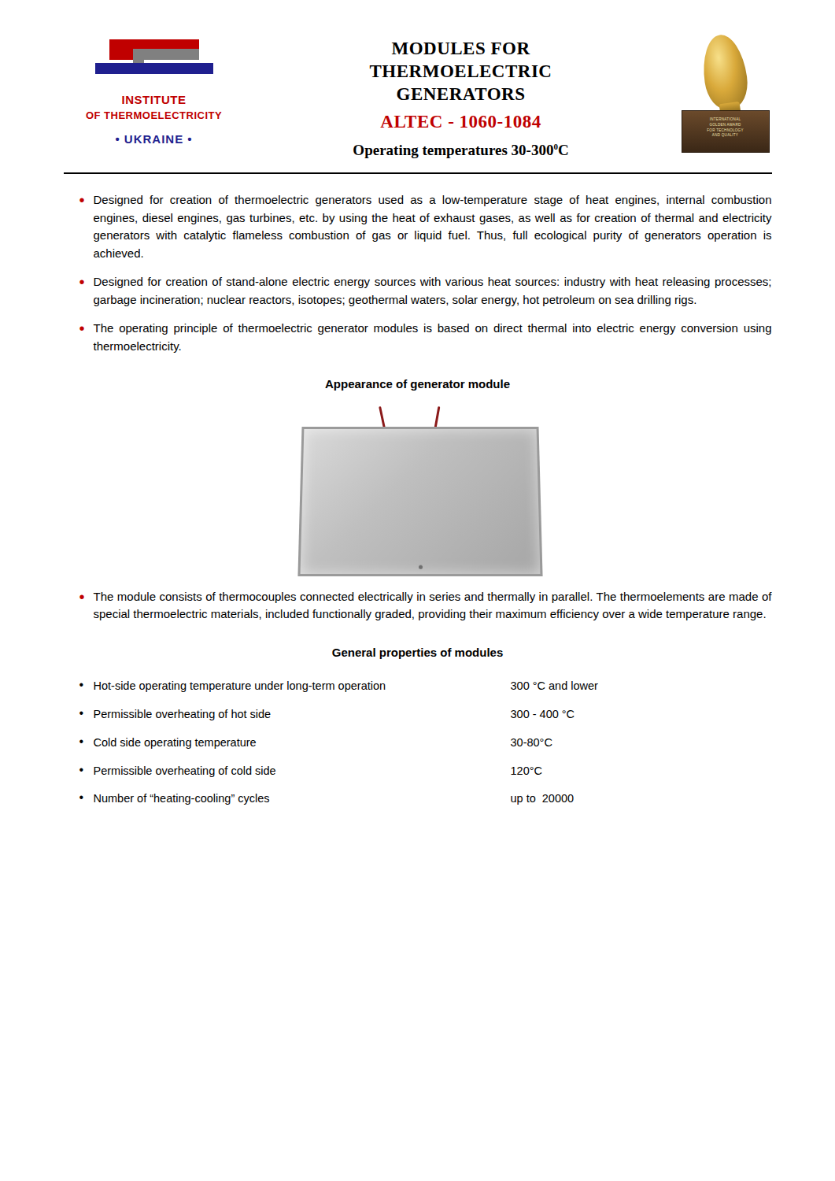INSTITUTE
OF THERMOELECTRICITY
• UKRAINE •
MODULES FOR
THERMOELECTRIC
GENERATORS
ALTEC - 1060-1084
Operating temperatures 30-3000C
INTERNATIONAL
GOLDEN AWARD
FOR TECHNOLOGY
AND QUALITY
Designed for creation of thermoelectric generators used as a low-temperature stage of heat engines, internal combustion engines, diesel engines, gas turbines, etc. by using the heat of exhaust gases, as well as for creation of thermal and electricity generators with catalytic flameless combustion of gas or liquid fuel. Thus, full ecological purity of generators operation is achieved.
Designed for creation of stand-alone electric energy sources with various heat sources: industry with heat releasing processes; garbage incineration; nuclear reactors, isotopes; geothermal waters, solar energy, hot petroleum on sea drilling rigs.
The operating principle of thermoelectric generator modules is based on direct thermal into electric energy conversion using thermoelectricity.
Appearance of generator module
The module consists of thermocouples connected electrically in series and thermally in parallel. The thermoelements are made of special thermoelectric materials, included functionally graded, providing their maximum efficiency over a wide temperature range.
General properties of modules
| Hot-side operating temperature under long-term operation | 300 °C and lower |
| Permissible overheating of hot side | 300 - 400 °C |
| Cold side operating temperature | 30-80°C |
| Permissible overheating of cold side | 120°C |
| Number of “heating-cooling” cycles | up to 20000 |